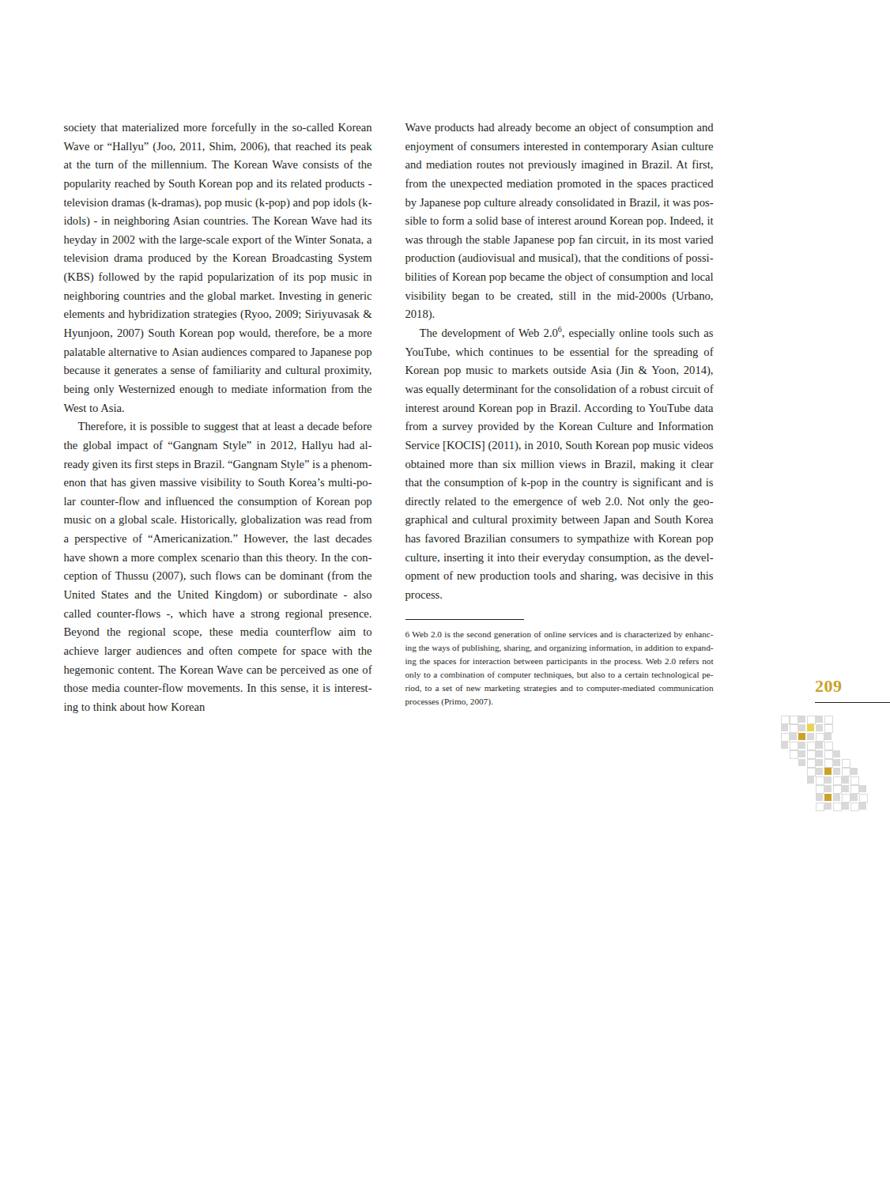society that materialized more forcefully in the so-called Korean Wave or “Hallyu” (Joo, 2011, Shim, 2006), that reached its peak at the turn of the millennium. The Korean Wave consists of the popularity reached by South Korean pop and its related products - television dramas (k-dramas), pop music (k-pop) and pop idols (k-idols) - in neighboring Asian countries. The Korean Wave had its heyday in 2002 with the large-scale export of the Winter Sonata, a television drama produced by the Korean Broadcasting System (KBS) followed by the rapid popularization of its pop music in neighboring countries and the global market. Investing in generic elements and hybridization strategies (Ryoo, 2009; Siriyuvasak & Hyunjoon, 2007) South Korean pop would, therefore, be a more palatable alternative to Asian audiences compared to Japanese pop because it generates a sense of familiarity and cultural proximity, being only Westernized enough to mediate information from the West to Asia.
Therefore, it is possible to suggest that at least a decade before the global impact of “Gangnam Style” in 2012, Hallyu had already given its first steps in Brazil. “Gangnam Style” is a phenomenon that has given massive visibility to South Korea’s multi-polar counter-flow and influenced the consumption of Korean pop music on a global scale. Historically, globalization was read from a perspective of “Americanization.” However, the last decades have shown a more complex scenario than this theory. In the conception of Thussu (2007), such flows can be dominant (from the United States and the United Kingdom) or subordinate - also called counter-flows -, which have a strong regional presence. Beyond the regional scope, these media counterflow aim to achieve larger audiences and often compete for space with the hegemonic content. The Korean Wave can be perceived as one of those media counter-flow movements. In this sense, it is interesting to think about how Korean
Wave products had already become an object of consumption and enjoyment of consumers interested in contemporary Asian culture and mediation routes not previously imagined in Brazil. At first, from the unexpected mediation promoted in the spaces practiced by Japanese pop culture already consolidated in Brazil, it was possible to form a solid base of interest around Korean pop. Indeed, it was through the stable Japanese pop fan circuit, in its most varied production (audiovisual and musical), that the conditions of possibilities of Korean pop became the object of consumption and local visibility began to be created, still in the mid-2000s (Urbano, 2018).
The development of Web 2.06, especially online tools such as YouTube, which continues to be essential for the spreading of Korean pop music to markets outside Asia (Jin & Yoon, 2014), was equally determinant for the consolidation of a robust circuit of interest around Korean pop in Brazil. According to YouTube data from a survey provided by the Korean Culture and Information Service [KOCIS] (2011), in 2010, South Korean pop music videos obtained more than six million views in Brazil, making it clear that the consumption of k-pop in the country is significant and is directly related to the emergence of web 2.0. Not only the geographical and cultural proximity between Japan and South Korea has favored Brazilian consumers to sympathize with Korean pop culture, inserting it into their everyday consumption, as the development of new production tools and sharing, was decisive in this process.
6 Web 2.0 is the second generation of online services and is characterized by enhancing the ways of publishing, sharing, and organizing information, in addition to expanding the spaces for interaction between participants in the process. Web 2.0 refers not only to a combination of computer techniques, but also to a certain technological period, to a set of new marketing strategies and to computer-mediated communication processes (Primo, 2007).
209